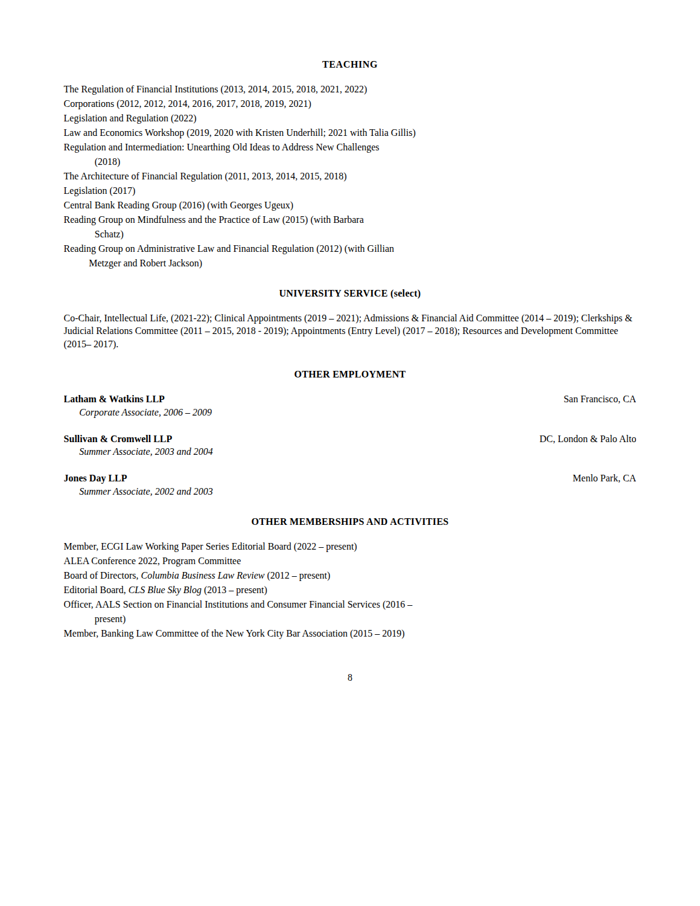TEACHING
The Regulation of Financial Institutions (2013, 2014, 2015, 2018, 2021, 2022)
Corporations (2012, 2012, 2014, 2016, 2017, 2018, 2019, 2021)
Legislation and Regulation (2022)
Law and Economics Workshop (2019, 2020 with Kristen Underhill; 2021 with Talia Gillis)
Regulation and Intermediation: Unearthing Old Ideas to Address New Challenges
(2018)
The Architecture of Financial Regulation (2011, 2013, 2014, 2015, 2018)
Legislation (2017)
Central Bank Reading Group (2016) (with Georges Ugeux)
Reading Group on Mindfulness and the Practice of Law (2015) (with Barbara
Schatz)
Reading Group on Administrative Law and Financial Regulation (2012) (with Gillian
Metzger and Robert Jackson)
UNIVERSITY SERVICE (select)
Co-Chair, Intellectual Life, (2021-22); Clinical Appointments (2019 – 2021); Admissions & Financial Aid Committee (2014 – 2019); Clerkships & Judicial Relations Committee (2011 – 2015, 2018 - 2019); Appointments (Entry Level) (2017 – 2018); Resources and Development Committee (2015– 2017).
OTHER EMPLOYMENT
Latham & Watkins LLP
San Francisco, CA
Corporate Associate, 2006 – 2009
Sullivan & Cromwell LLP
DC, London & Palo Alto
Summer Associate, 2003 and 2004
Jones Day LLP
Menlo Park, CA
Summer Associate, 2002 and 2003
OTHER MEMBERSHIPS AND ACTIVITIES
Member, ECGI Law Working Paper Series Editorial Board (2022 – present)
ALEA Conference 2022, Program Committee
Board of Directors, Columbia Business Law Review (2012 – present)
Editorial Board, CLS Blue Sky Blog (2013 – present)
Officer, AALS Section on Financial Institutions and Consumer Financial Services (2016 –
present)
Member, Banking Law Committee of the New York City Bar Association (2015 – 2019)
8